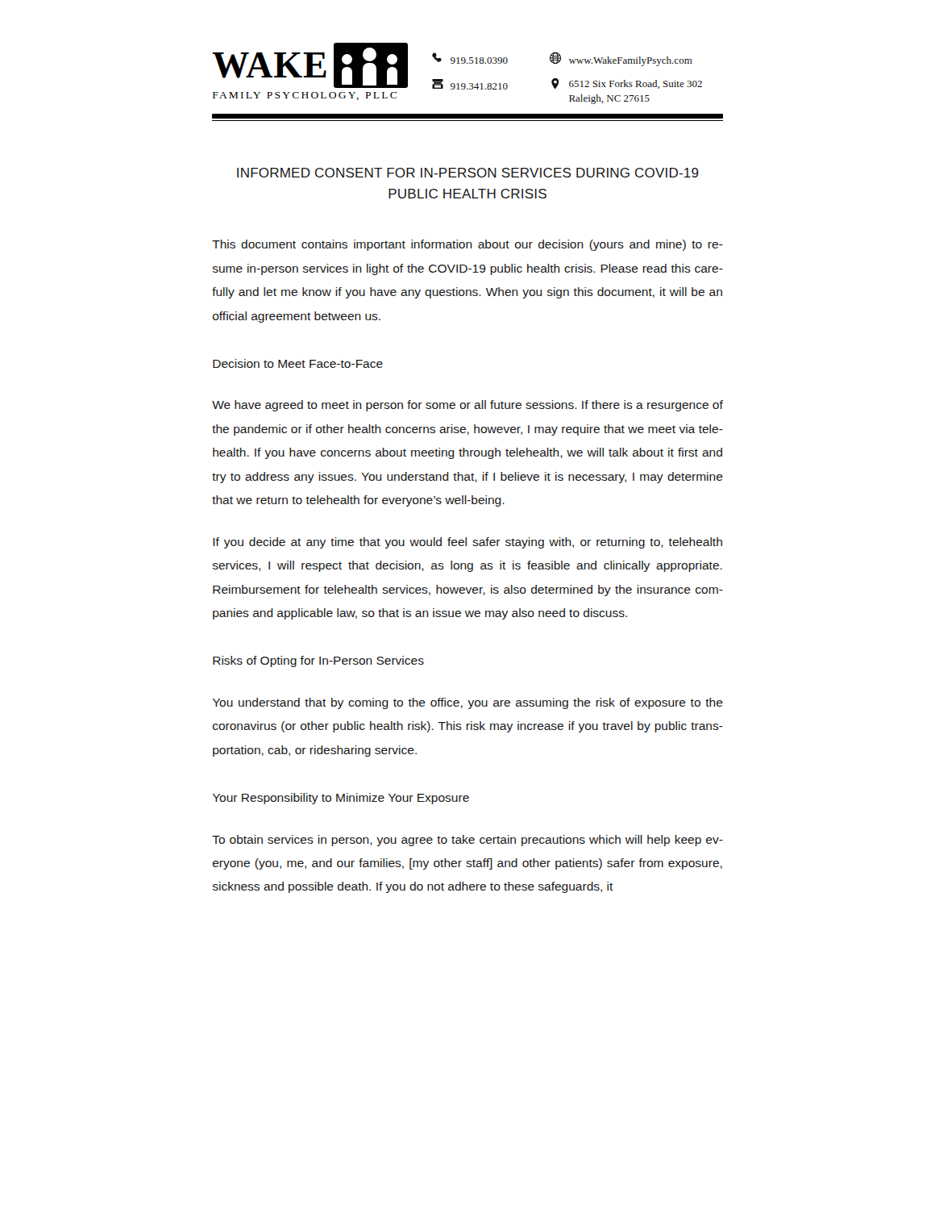WAKE
FAMILY PSYCHOLOGY, PLLC
919.518.0390
www.WakeFamilyPsych.com
919.341.8210
6512 Six Forks Road, Suite 302
Raleigh, NC 27615
INFORMED CONSENT FOR IN-PERSON SERVICES DURING COVID-19 PUBLIC HEALTH CRISIS
This document contains important information about our decision (yours and mine) to resume in-person services in light of the COVID-19 public health crisis. Please read this carefully and let me know if you have any questions. When you sign this document, it will be an official agreement between us.
Decision to Meet Face-to-Face
We have agreed to meet in person for some or all future sessions. If there is a resurgence of the pandemic or if other health concerns arise, however, I may require that we meet via telehealth. If you have concerns about meeting through telehealth, we will talk about it first and try to address any issues. You understand that, if I believe it is necessary, I may determine that we return to telehealth for everyone’s well-being.
If you decide at any time that you would feel safer staying with, or returning to, telehealth services, I will respect that decision, as long as it is feasible and clinically appropriate. Reimbursement for telehealth services, however, is also determined by the insurance companies and applicable law, so that is an issue we may also need to discuss.
Risks of Opting for In-Person Services
You understand that by coming to the office, you are assuming the risk of exposure to the coronavirus (or other public health risk). This risk may increase if you travel by public transportation, cab, or ridesharing service.
Your Responsibility to Minimize Your Exposure
To obtain services in person, you agree to take certain precautions which will help keep everyone (you, me, and our families, [my other staff] and other patients) safer from exposure, sickness and possible death. If you do not adhere to these safeguards, it